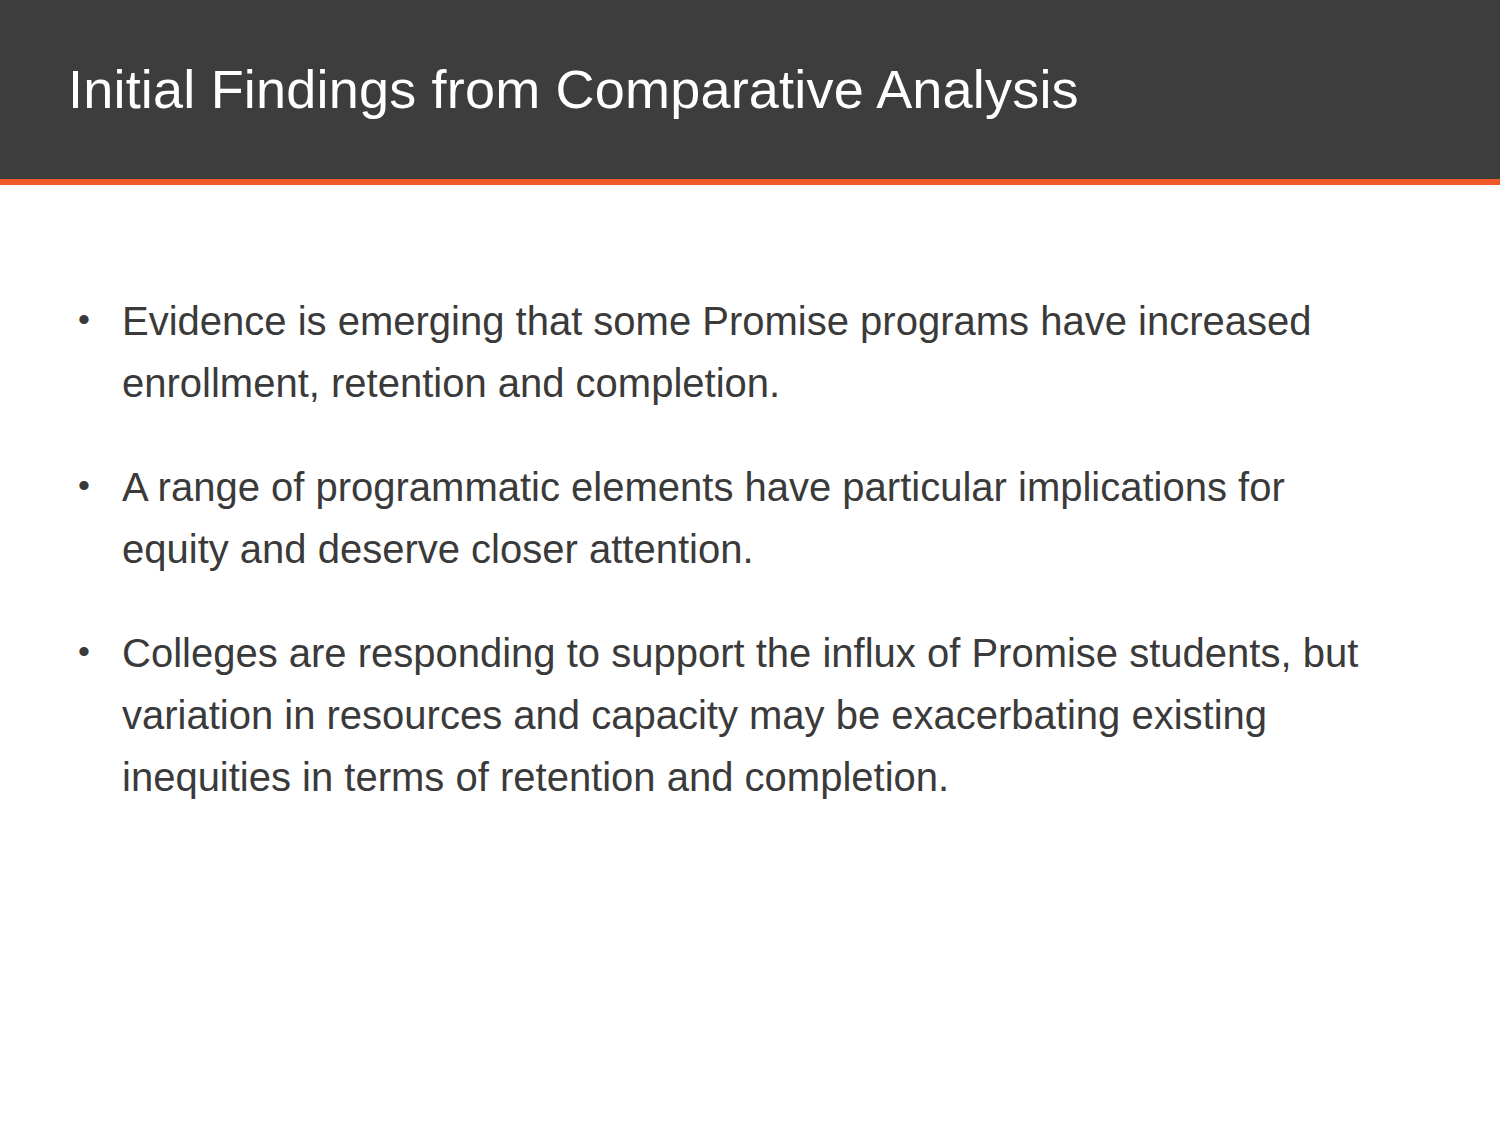Initial Findings from Comparative Analysis
Evidence is emerging that some Promise programs have increased enrollment, retention and completion.
A range of programmatic elements have particular implications for equity and deserve closer attention.
Colleges are responding to support the influx of Promise students, but variation in resources and capacity may be exacerbating existing inequities in terms of retention and completion.